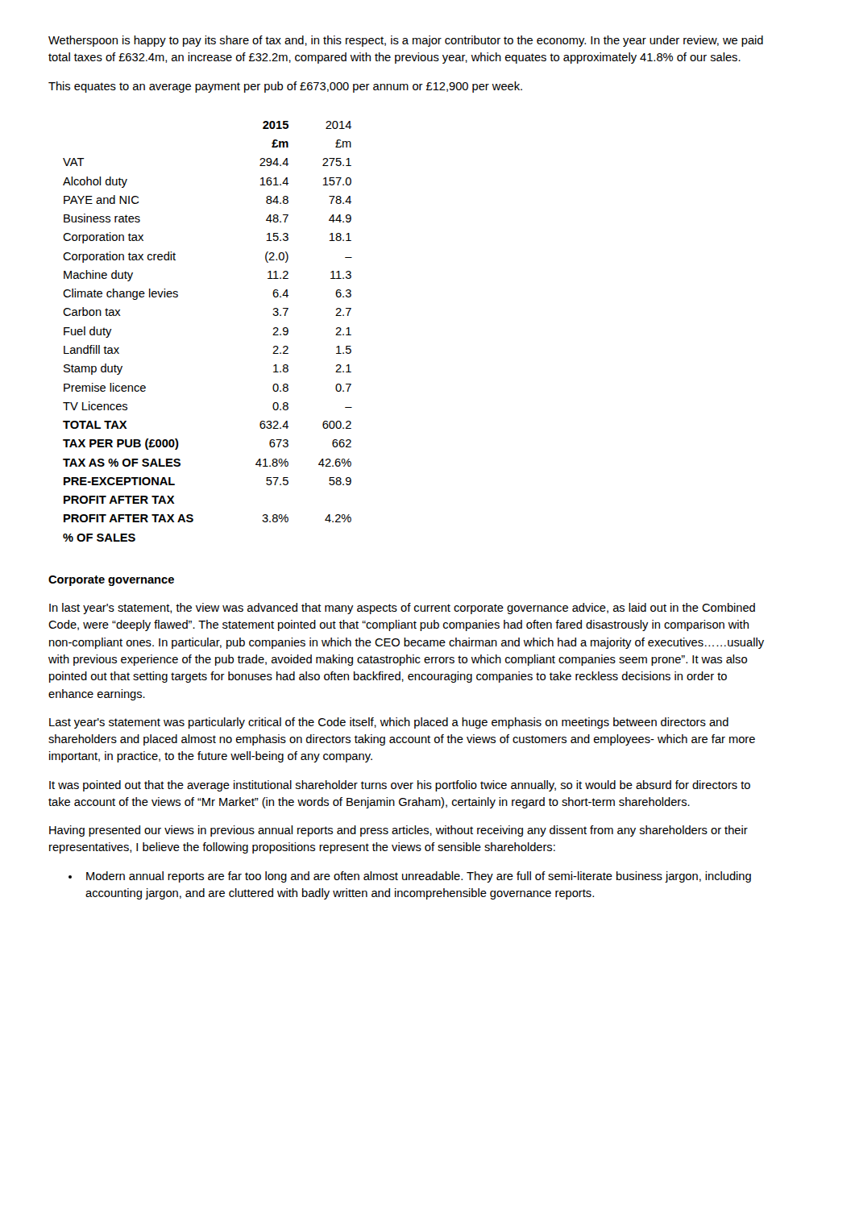Wetherspoon is happy to pay its share of tax and, in this respect, is a major contributor to the economy. In the year under review, we paid total taxes of £632.4m, an increase of £32.2m, compared with the previous year, which equates to approximately 41.8% of our sales.
This equates to an average payment per pub of £673,000 per annum or £12,900 per week.
| | 2015 | 2014 |
| | £m | £m |
| VAT | 294.4 | 275.1 |
| Alcohol duty | 161.4 | 157.0 |
| PAYE and NIC | 84.8 | 78.4 |
| Business rates | 48.7 | 44.9 |
| Corporation tax | 15.3 | 18.1 |
| Corporation tax credit | (2.0) | – |
| Machine duty | 11.2 | 11.3 |
| Climate change levies | 6.4 | 6.3 |
| Carbon tax | 3.7 | 2.7 |
| Fuel duty | 2.9 | 2.1 |
| Landfill tax | 2.2 | 1.5 |
| Stamp duty | 1.8 | 2.1 |
| Premise licence | 0.8 | 0.7 |
| TV Licences | 0.8 | – |
| TOTAL TAX | 632.4 | 600.2 |
| TAX PER PUB (£000) | 673 | 662 |
| TAX AS % OF SALES | 41.8% | 42.6% |
| PRE-EXCEPTIONAL | 57.5 | 58.9 |
| PROFIT AFTER TAX | | |
| PROFIT AFTER TAX AS | 3.8% | 4.2% |
| % OF SALES | | |
Corporate governance
In last year's statement, the view was advanced that many aspects of current corporate governance advice, as laid out in the Combined Code, were “deeply flawed”. The statement pointed out that “compliant pub companies had often fared disastrously in comparison with non-compliant ones. In particular, pub companies in which the CEO became chairman and which had a majority of executives……usually with previous experience of the pub trade, avoided making catastrophic errors to which compliant companies seem prone”. It was also pointed out that setting targets for bonuses had also often backfired, encouraging companies to take reckless decisions in order to enhance earnings.
Last year's statement was particularly critical of the Code itself, which placed a huge emphasis on meetings between directors and shareholders and placed almost no emphasis on directors taking account of the views of customers and employees- which are far more important, in practice, to the future well-being of any company.
It was pointed out that the average institutional shareholder turns over his portfolio twice annually, so it would be absurd for directors to take account of the views of “Mr Market” (in the words of Benjamin Graham), certainly in regard to short-term shareholders.
Having presented our views in previous annual reports and press articles, without receiving any dissent from any shareholders or their representatives, I believe the following propositions represent the views of sensible shareholders:
Modern annual reports are far too long and are often almost unreadable. They are full of semi-literate business jargon, including accounting jargon, and are cluttered with badly written and incomprehensible governance reports.